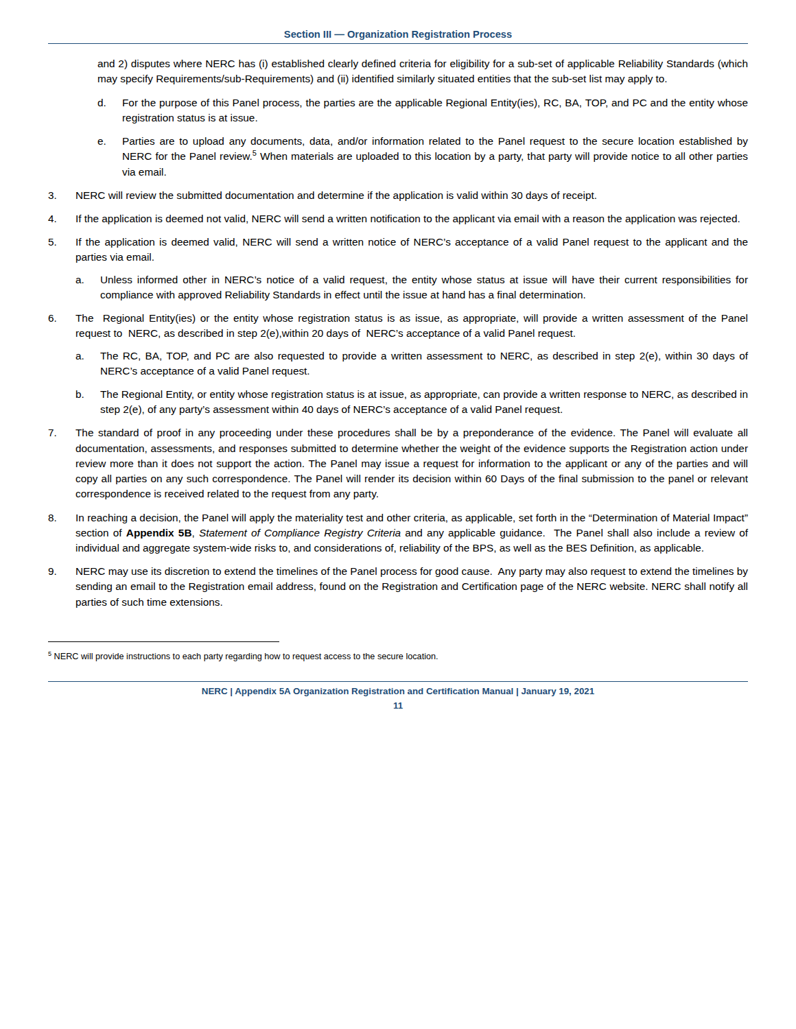Section III — Organization Registration Process
and 2) disputes where NERC has (i) established clearly defined criteria for eligibility for a sub-set of applicable Reliability Standards (which may specify Requirements/sub-Requirements) and (ii) identified similarly situated entities that the sub-set list may apply to.
d. For the purpose of this Panel process, the parties are the applicable Regional Entity(ies), RC, BA, TOP, and PC and the entity whose registration status is at issue.
e. Parties are to upload any documents, data, and/or information related to the Panel request to the secure location established by NERC for the Panel review.5 When materials are uploaded to this location by a party, that party will provide notice to all other parties via email.
3. NERC will review the submitted documentation and determine if the application is valid within 30 days of receipt.
4. If the application is deemed not valid, NERC will send a written notification to the applicant via email with a reason the application was rejected.
5. If the application is deemed valid, NERC will send a written notice of NERC’s acceptance of a valid Panel request to the applicant and the parties via email.
a. Unless informed other in NERC’s notice of a valid request, the entity whose status at issue will have their current responsibilities for compliance with approved Reliability Standards in effect until the issue at hand has a final determination.
6. The Regional Entity(ies) or the entity whose registration status is as issue, as appropriate, will provide a written assessment of the Panel request to NERC, as described in step 2(e),within 20 days of NERC’s acceptance of a valid Panel request.
a. The RC, BA, TOP, and PC are also requested to provide a written assessment to NERC, as described in step 2(e), within 30 days of NERC’s acceptance of a valid Panel request.
b. The Regional Entity, or entity whose registration status is at issue, as appropriate, can provide a written response to NERC, as described in step 2(e), of any party’s assessment within 40 days of NERC’s acceptance of a valid Panel request.
7. The standard of proof in any proceeding under these procedures shall be by a preponderance of the evidence. The Panel will evaluate all documentation, assessments, and responses submitted to determine whether the weight of the evidence supports the Registration action under review more than it does not support the action. The Panel may issue a request for information to the applicant or any of the parties and will copy all parties on any such correspondence. The Panel will render its decision within 60 Days of the final submission to the panel or relevant correspondence is received related to the request from any party.
8. In reaching a decision, the Panel will apply the materiality test and other criteria, as applicable, set forth in the “Determination of Material Impact” section of Appendix 5B, Statement of Compliance Registry Criteria and any applicable guidance. The Panel shall also include a review of individual and aggregate system-wide risks to, and considerations of, reliability of the BPS, as well as the BES Definition, as applicable.
9. NERC may use its discretion to extend the timelines of the Panel process for good cause. Any party may also request to extend the timelines by sending an email to the Registration email address, found on the Registration and Certification page of the NERC website. NERC shall notify all parties of such time extensions.
5 NERC will provide instructions to each party regarding how to request access to the secure location.
NERC | Appendix 5A Organization Registration and Certification Manual | January 19, 2021 11